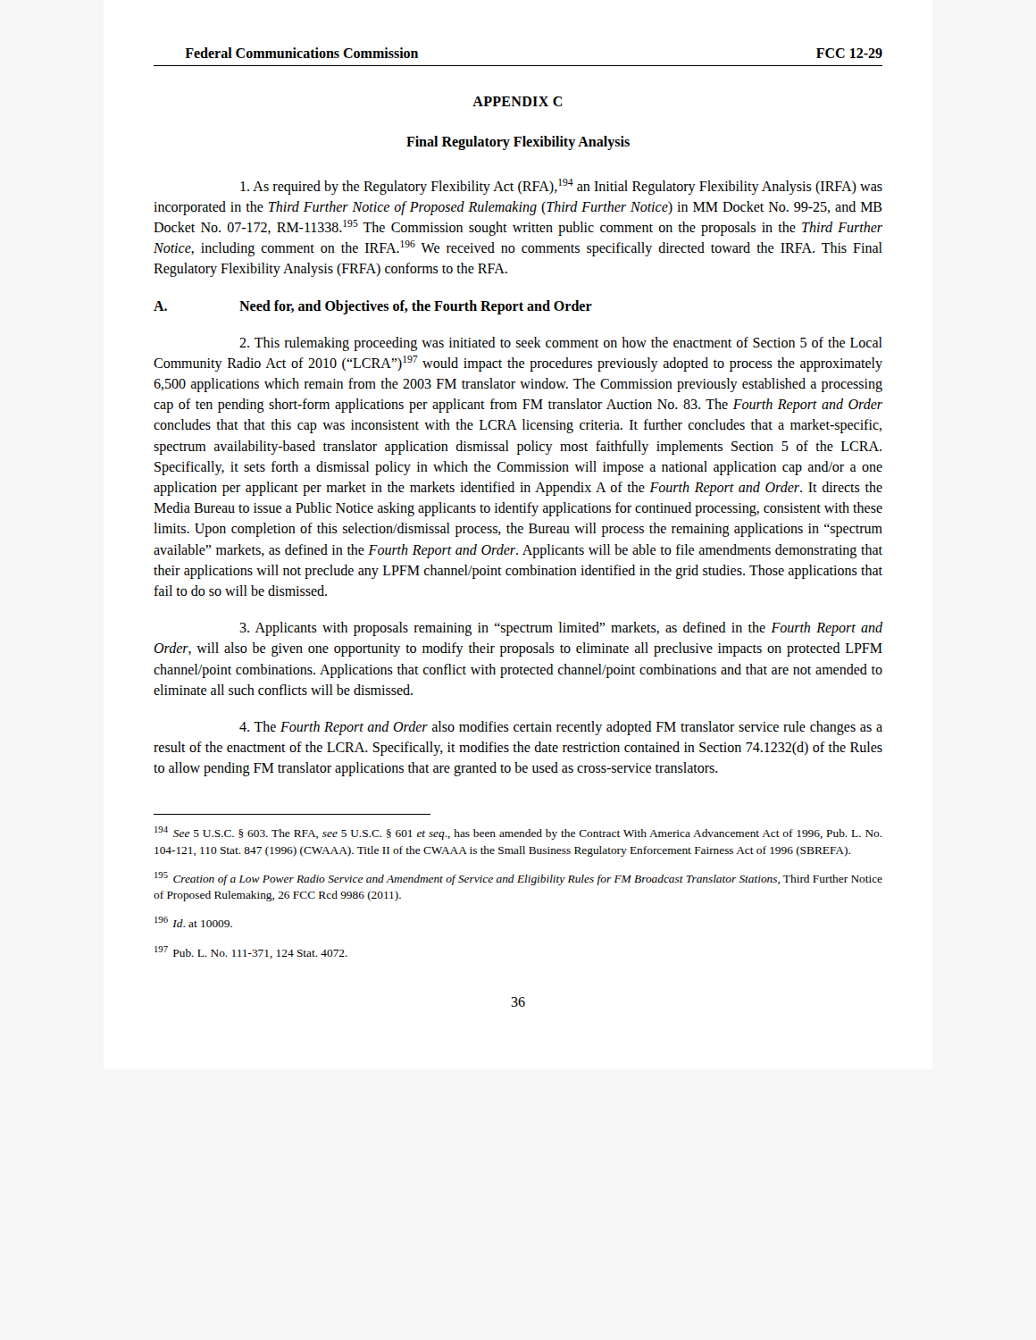Federal Communications Commission FCC 12-29
APPENDIX C
Final Regulatory Flexibility Analysis
1. As required by the Regulatory Flexibility Act (RFA),194 an Initial Regulatory Flexibility Analysis (IRFA) was incorporated in the Third Further Notice of Proposed Rulemaking (Third Further Notice) in MM Docket No. 99-25, and MB Docket No. 07-172, RM-11338.195 The Commission sought written public comment on the proposals in the Third Further Notice, including comment on the IRFA.196 We received no comments specifically directed toward the IRFA. This Final Regulatory Flexibility Analysis (FRFA) conforms to the RFA.
A. Need for, and Objectives of, the Fourth Report and Order
2. This rulemaking proceeding was initiated to seek comment on how the enactment of Section 5 of the Local Community Radio Act of 2010 (“LCRA”)197 would impact the procedures previously adopted to process the approximately 6,500 applications which remain from the 2003 FM translator window. The Commission previously established a processing cap of ten pending short-form applications per applicant from FM translator Auction No. 83. The Fourth Report and Order concludes that that this cap was inconsistent with the LCRA licensing criteria. It further concludes that a market-specific, spectrum availability-based translator application dismissal policy most faithfully implements Section 5 of the LCRA. Specifically, it sets forth a dismissal policy in which the Commission will impose a national application cap and/or a one application per applicant per market in the markets identified in Appendix A of the Fourth Report and Order. It directs the Media Bureau to issue a Public Notice asking applicants to identify applications for continued processing, consistent with these limits. Upon completion of this selection/dismissal process, the Bureau will process the remaining applications in “spectrum available” markets, as defined in the Fourth Report and Order. Applicants will be able to file amendments demonstrating that their applications will not preclude any LPFM channel/point combination identified in the grid studies. Those applications that fail to do so will be dismissed.
3. Applicants with proposals remaining in “spectrum limited” markets, as defined in the Fourth Report and Order, will also be given one opportunity to modify their proposals to eliminate all preclusive impacts on protected LPFM channel/point combinations. Applications that conflict with protected channel/point combinations and that are not amended to eliminate all such conflicts will be dismissed.
4. The Fourth Report and Order also modifies certain recently adopted FM translator service rule changes as a result of the enactment of the LCRA. Specifically, it modifies the date restriction contained in Section 74.1232(d) of the Rules to allow pending FM translator applications that are granted to be used as cross-service translators.
194 See 5 U.S.C. § 603. The RFA, see 5 U.S.C. § 601 et seq., has been amended by the Contract With America Advancement Act of 1996, Pub. L. No. 104-121, 110 Stat. 847 (1996) (CWAAA). Title II of the CWAAA is the Small Business Regulatory Enforcement Fairness Act of 1996 (SBREFA).
195 Creation of a Low Power Radio Service and Amendment of Service and Eligibility Rules for FM Broadcast Translator Stations, Third Further Notice of Proposed Rulemaking, 26 FCC Rcd 9986 (2011).
196 Id. at 10009.
197 Pub. L. No. 111-371, 124 Stat. 4072.
36